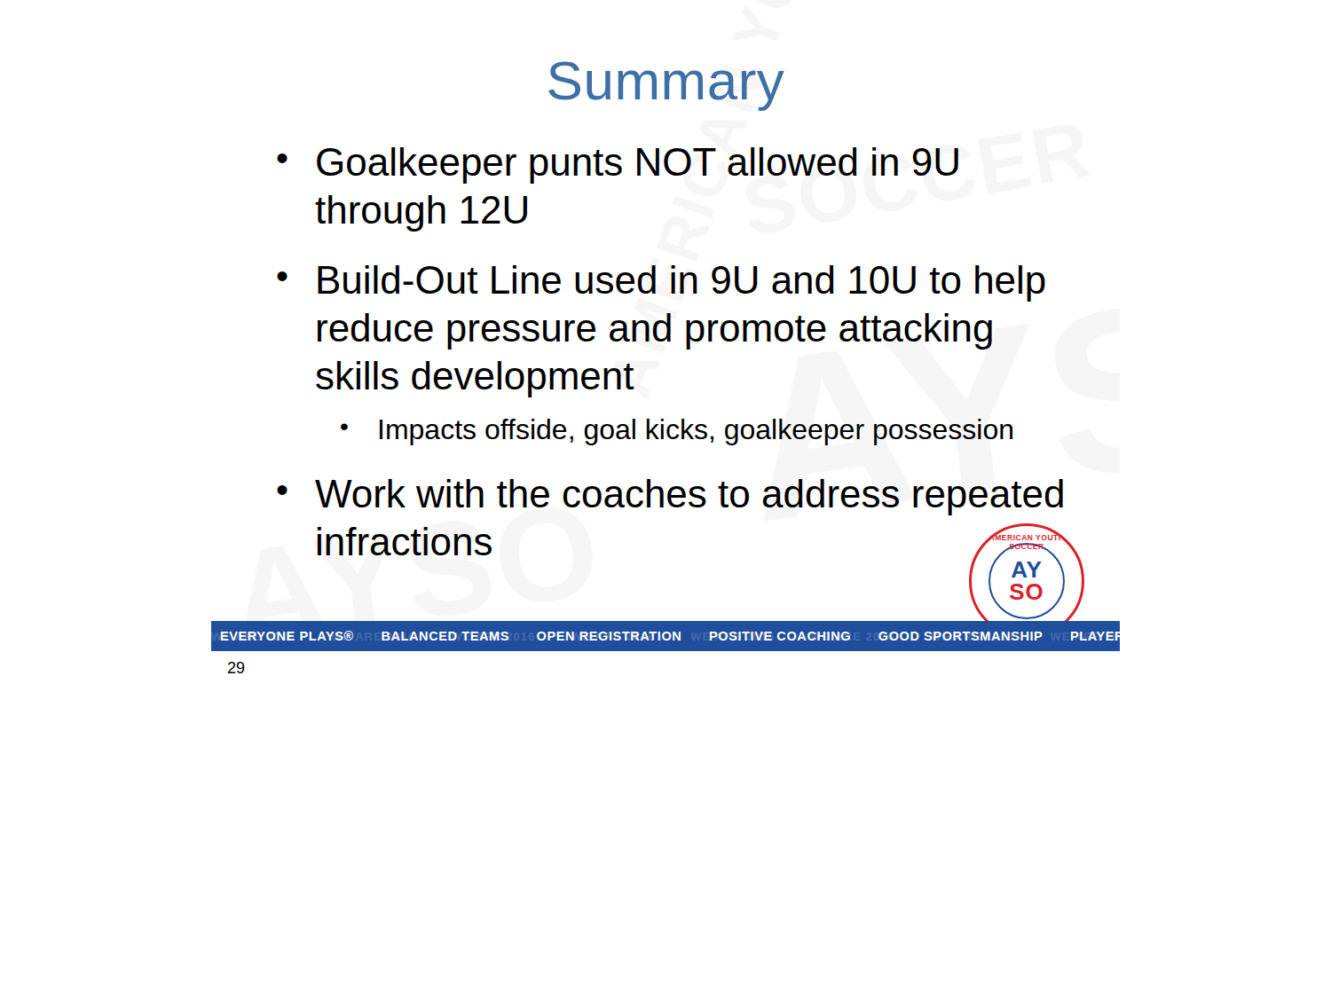AYSO
SOCCER
AMERICAN YOUTH
AYSO
Summary
Goalkeeper punts NOT allowed in 9U through 12U
Build-Out Line used in 9U and 10U to help reduce pressure and promote attacking skills development
Impacts offside, goal kicks, goalkeeper possession
Work with the coaches to address repeated infractions
AMERICAN YOUTH SOCCER
AY
SO
FOUNDED 1964
WE ARE 2016 WE ARE 2016 WE ARE 2016 WE ARE 2016 WE ARE 2016 WE ARE 2016 WE ARE 2016 WE ARE 2016
EVERYONE PLAYS® BALANCED TEAMS OPEN REGISTRATION POSITIVE COACHING GOOD SPORTSMANSHIP PLAYER DEVELOPMENT
29